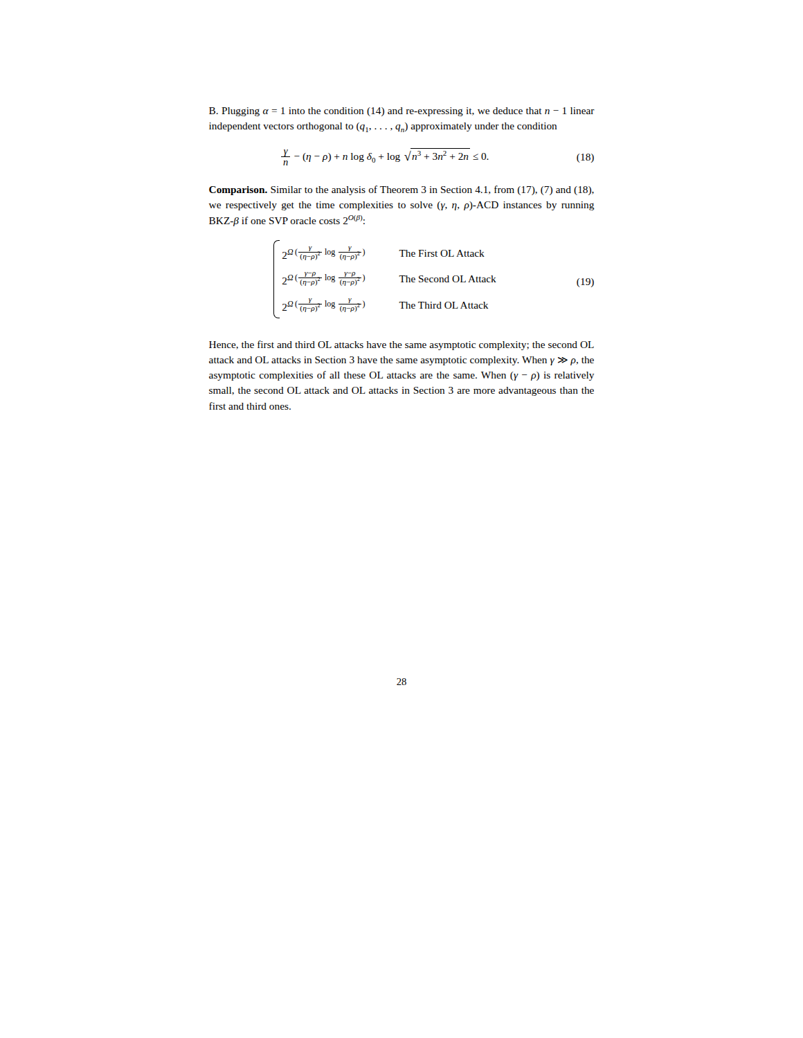B. Plugging α = 1 into the condition (14) and re-expressing it, we deduce that n − 1 linear independent vectors orthogonal to (q1, . . . , qn) approximately under the condition
γn − (η − ρ) + n log δ0 + log n3 + 3n2 + 2n ≤ 0.
(18)
Comparison. Similar to the analysis of Theorem 3 in Section 4.1, from (17), (7) and (18), we respectively get the time complexities to solve (γ, η, ρ)-ACD instances by running BKZ-β if one SVP oracle costs 2O(β):
| 2 Ω ( γ ( η − ρ ) 2 log γ ( η − ρ ) 2 ) | The First OL Attack |
| 2 Ω ( γ − ρ ( η − ρ ) 2 log γ − ρ ( η − ρ ) 2 ) | The Second OL Attack |
| 2 Ω ( γ ( η − ρ ) 2 log γ ( η − ρ ) 2 ) | The Third OL Attack |
(19)
Hence, the first and third OL attacks have the same asymptotic complexity; the second OL attack and OL attacks in Section 3 have the same asymptotic complexity. When γ ≫ ρ, the asymptotic complexities of all these OL attacks are the same. When (γ − ρ) is relatively small, the second OL attack and OL attacks in Section 3 are more advantageous than the first and third ones.
28